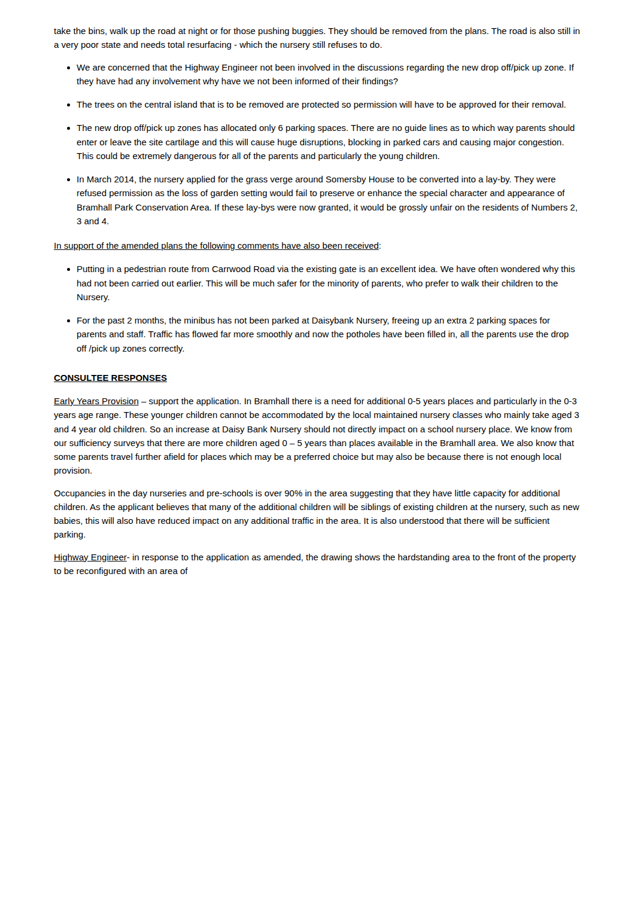take the bins, walk up the road at night or for those pushing buggies. They should be removed from the plans. The road is also still in a very poor state and needs total resurfacing - which the nursery still refuses to do.
We are concerned that the Highway Engineer not been involved in the discussions regarding the new drop off/pick up zone. If they have had any involvement why have we not been informed of their findings?
The trees on the central island that is to be removed are protected so permission will have to be approved for their removal.
The new drop off/pick up zones has allocated only 6 parking spaces. There are no guide lines as to which way parents should enter or leave the site cartilage and this will cause huge disruptions, blocking in parked cars and causing major congestion. This could be extremely dangerous for all of the parents and particularly the young children.
In March 2014, the nursery applied for the grass verge around Somersby House to be converted into a lay-by. They were refused permission as the loss of garden setting would fail to preserve or enhance the special character and appearance of Bramhall Park Conservation Area. If these lay-bys were now granted, it would be grossly unfair on the residents of Numbers 2, 3 and 4.
In support of the amended plans the following comments have also been received:
Putting in a pedestrian route from Carrwood Road via the existing gate is an excellent idea. We have often wondered why this had not been carried out earlier. This will be much safer for the minority of parents, who prefer to walk their children to the Nursery.
For the past 2 months, the minibus has not been parked at Daisybank Nursery, freeing up an extra 2 parking spaces for parents and staff. Traffic has flowed far more smoothly and now the potholes have been filled in, all the parents use the drop off /pick up zones correctly.
CONSULTEE RESPONSES
Early Years Provision – support the application. In Bramhall there is a need for additional 0-5 years places and particularly in the 0-3 years age range. These younger children cannot be accommodated by the local maintained nursery classes who mainly take aged 3 and 4 year old children. So an increase at Daisy Bank Nursery should not directly impact on a school nursery place. We know from our sufficiency surveys that there are more children aged 0 – 5 years than places available in the Bramhall area. We also know that some parents travel further afield for places which may be a preferred choice but may also be because there is not enough local provision.
Occupancies in the day nurseries and pre-schools is over 90% in the area suggesting that they have little capacity for additional children. As the applicant believes that many of the additional children will be siblings of existing children at the nursery, such as new babies, this will also have reduced impact on any additional traffic in the area. It is also understood that there will be sufficient parking.
Highway Engineer- in response to the application as amended, the drawing shows the hardstanding area to the front of the property to be reconfigured with an area of